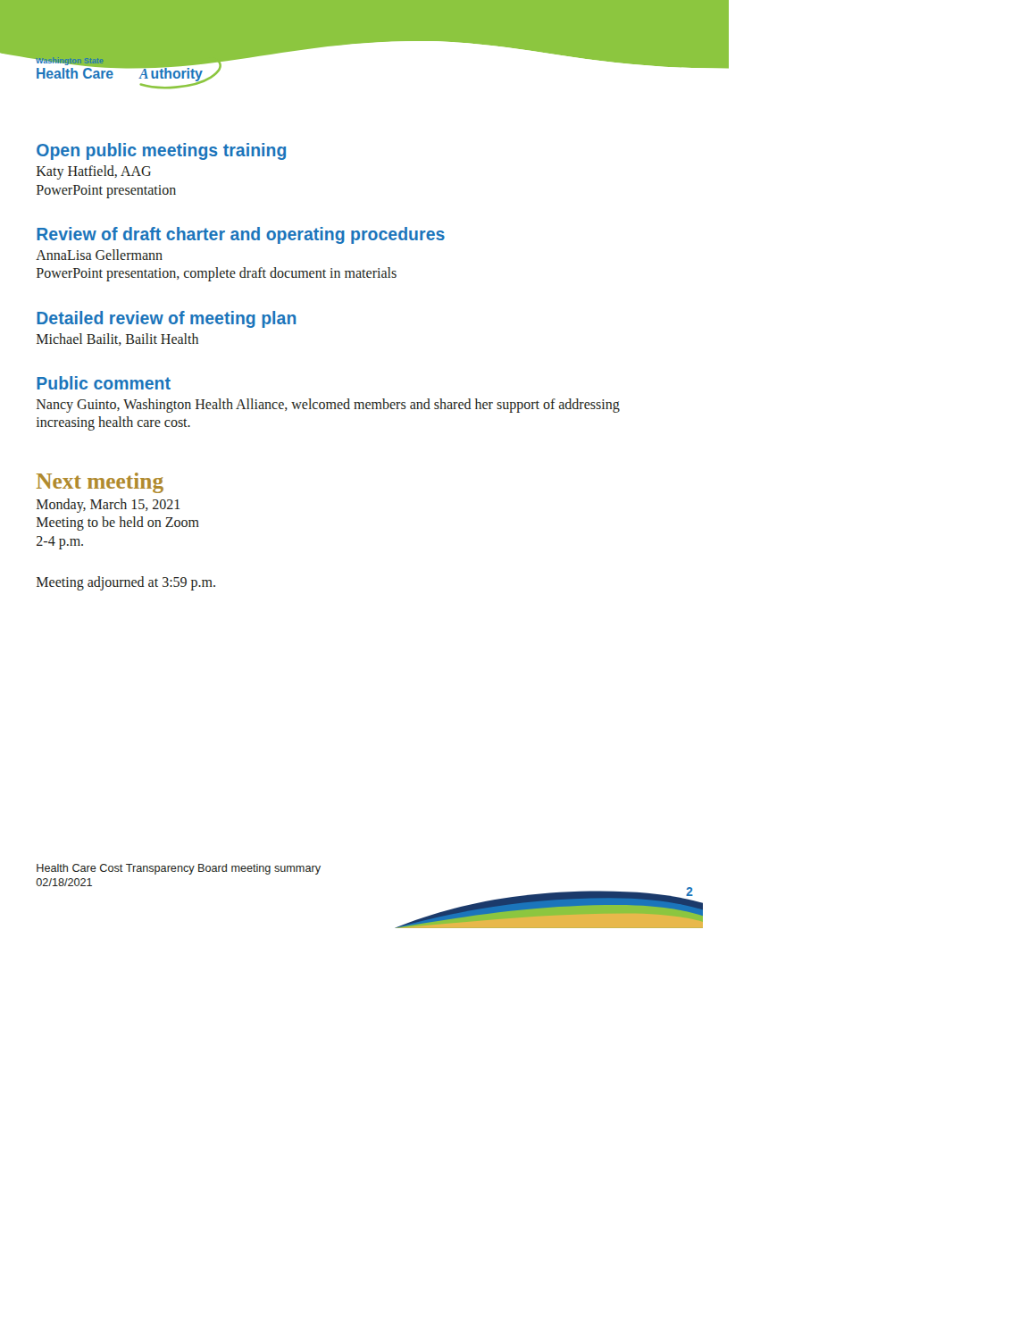Washington State Health Care A uthority
Open public meetings training
Katy Hatfield, AAG
PowerPoint presentation
Review of draft charter and operating procedures
AnnaLisa Gellermann
PowerPoint presentation, complete draft document in materials
Detailed review of meeting plan
Michael Bailit, Bailit Health
Public comment
Nancy Guinto, Washington Health Alliance, welcomed members and shared her support of addressing increasing health care cost.
Next meeting
Monday, March 15, 2021
Meeting to be held on Zoom
2-4 p.m.
Meeting adjourned at 3:59 p.m.
Health Care Cost Transparency Board meeting summary
02/18/2021
2